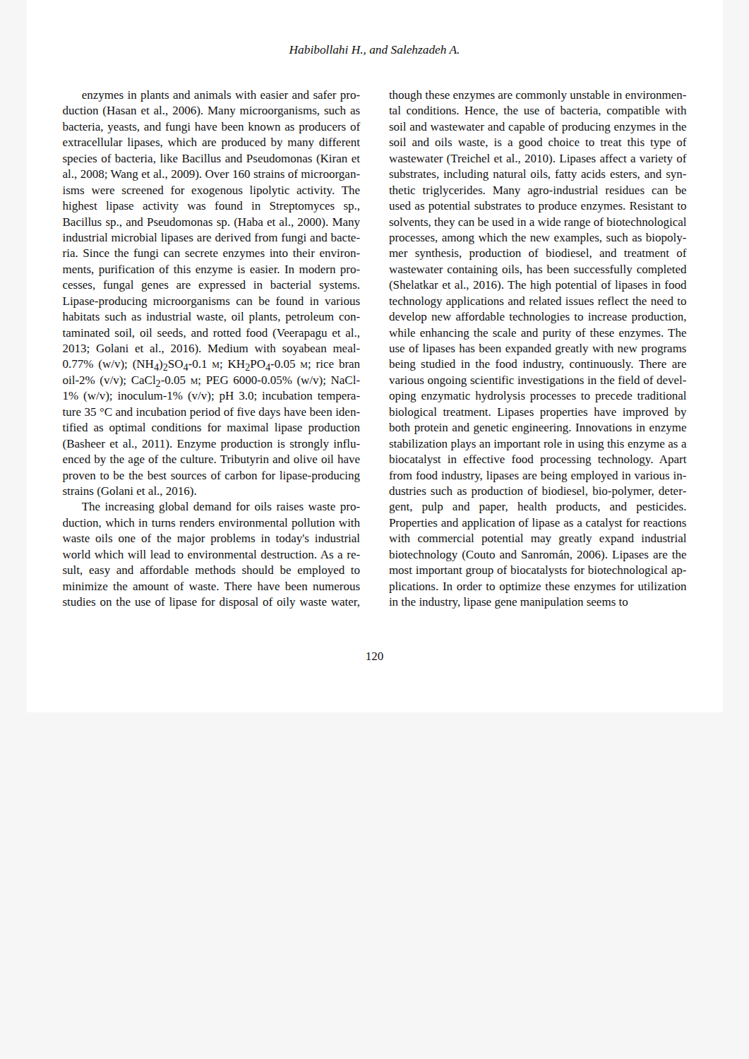Habibollahi H., and Salehzadeh A.
enzymes in plants and animals with easier and safer production (Hasan et al., 2006). Many microorganisms, such as bacteria, yeasts, and fungi have been known as producers of extracellular lipases, which are produced by many different species of bacteria, like Bacillus and Pseudomonas (Kiran et al., 2008; Wang et al., 2009). Over 160 strains of microorganisms were screened for exogenous lipolytic activity. The highest lipase activity was found in Streptomyces sp., Bacillus sp., and Pseudomonas sp. (Haba et al., 2000). Many industrial microbial lipases are derived from fungi and bacteria. Since the fungi can secrete enzymes into their environments, purification of this enzyme is easier. In modern processes, fungal genes are expressed in bacterial systems. Lipase-producing microorganisms can be found in various habitats such as industrial waste, oil plants, petroleum contaminated soil, oil seeds, and rotted food (Veerapagu et al., 2013; Golani et al., 2016). Medium with soyabean meal-0.77% (w/v); (NH4)2SO4-0.1 m; KH2PO4-0.05 m; rice bran oil-2% (v/v); CaCl2-0.05 m; PEG 6000-0.05% (w/v); NaCl-1% (w/v); inoculum-1% (v/v); pH 3.0; incubation temperature 35 °C and incubation period of five days have been identified as optimal conditions for maximal lipase production (Basheer et al., 2011). Enzyme production is strongly influenced by the age of the culture. Tributyrin and olive oil have proven to be the best sources of carbon for lipase-producing strains (Golani et al., 2016).
The increasing global demand for oils raises waste production, which in turns renders environmental pollution with waste oils one of the major problems in today's industrial world which will lead to environmental destruction. As a result, easy and affordable methods should be employed to minimize the amount of waste. There have been numerous studies on the use of lipase for disposal of oily waste water, though these enzymes are commonly unstable in environmental conditions. Hence, the use of bacteria, compatible with soil and wastewater and capable of producing enzymes in the soil and oils waste, is a good choice to treat this type of wastewater (Treichel et al., 2010). Lipases affect a variety of substrates, including natural oils, fatty acids esters, and synthetic triglycerides. Many agro-industrial residues can be used as potential substrates to produce enzymes. Resistant to solvents, they can be used in a wide range of biotechnological processes, among which the new examples, such as biopolymer synthesis, production of biodiesel, and treatment of wastewater containing oils, has been successfully completed (Shelatkar et al., 2016). The high potential of lipases in food technology applications and related issues reflect the need to develop new affordable technologies to increase production, while enhancing the scale and purity of these enzymes. The use of lipases has been expanded greatly with new programs being studied in the food industry, continuously. There are various ongoing scientific investigations in the field of developing enzymatic hydrolysis processes to precede traditional biological treatment. Lipases properties have improved by both protein and genetic engineering. Innovations in enzyme stabilization plays an important role in using this enzyme as a biocatalyst in effective food processing technology. Apart from food industry, lipases are being employed in various industries such as production of biodiesel, bio-polymer, detergent, pulp and paper, health products, and pesticides. Properties and application of lipase as a catalyst for reactions with commercial potential may greatly expand industrial biotechnology (Couto and Sanromán, 2006). Lipases are the most important group of biocatalysts for biotechnological applications. In order to optimize these enzymes for utilization in the industry, lipase gene manipulation seems to
120